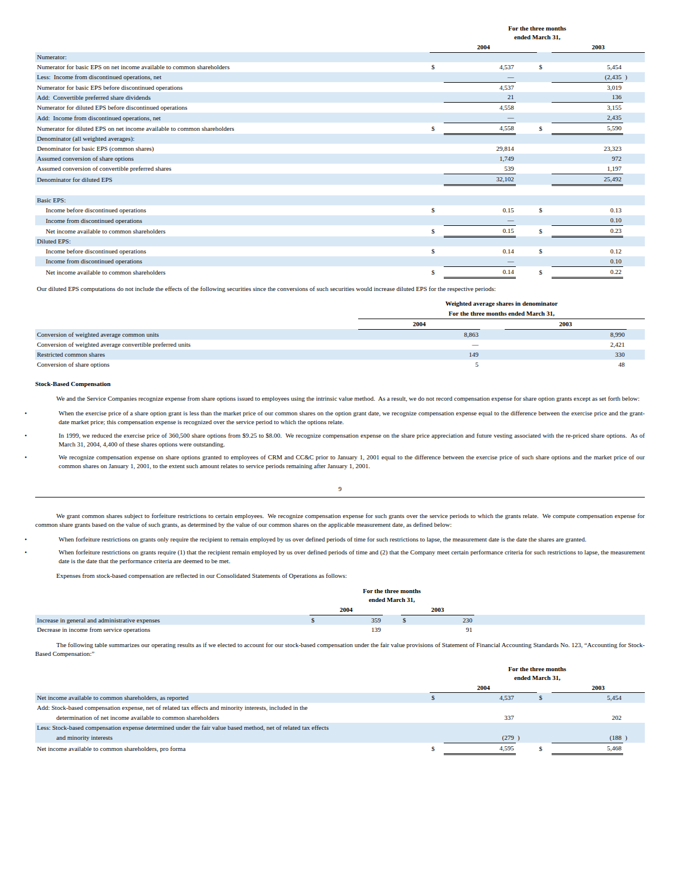| | | For the three months ended March 31, |
| | | 2004 | | 2003 |
| Numerator: | | | | | | | |
| Numerator for basic EPS on net income available to common shareholders | | $ | 4,537 | | $ | 5,454 | |
| Less: Income from discontinued operations, net | | | — | | | (2,435 | ) |
| Numerator for basic EPS before discontinued operations | | | 4,537 | | | 3,019 | |
| Add: Convertible preferred share dividends | | | 21 | | | 136 | |
| Numerator for diluted EPS before discontinued operations | | | 4,558 | | | 3,155 | |
| Add: Income from discontinued operations, net | | | — | | | 2,435 | |
| Numerator for diluted EPS on net income available to common shareholders | | $ | 4,558 | | $ | 5,590 | |
| Denominator (all weighted averages): | | | | | | | |
| Denominator for basic EPS (common shares) | | | 29,814 | | | 23,323 | |
| Assumed conversion of share options | | | 1,749 | | | 972 | |
| Assumed conversion of convertible preferred shares | | | 539 | | | 1,197 | |
| Denominator for diluted EPS | | | 32,102 | | | 25,492 | |
| Basic EPS: | | | | | | | |
| Income before discontinued operations | | $ | 0.15 | | $ | 0.13 | |
| Income from discontinued operations | | | — | | | 0.10 | |
| Net income available to common shareholders | | $ | 0.15 | | $ | 0.23 | |
| Diluted EPS: | | | | | | | |
| Income before discontinued operations | | $ | 0.14 | | $ | 0.12 | |
| Income from discontinued operations | | | — | | | 0.10 | |
| Net income available to common shareholders | | $ | 0.14 | | $ | 0.22 | |
Our diluted EPS computations do not include the effects of the following securities since the conversions of such securities would increase diluted EPS for the respective periods:
| | | Weighted average shares in denominator |
| | | For the three months ended March 31, |
| | | 2004 | | 2003 | |
| Conversion of weighted average common units | | 8,863 | | 8,990 | |
| Conversion of weighted average convertible preferred units | | — | | 2,421 | |
| Restricted common shares | | 149 | | 330 | |
| Conversion of share options | | 5 | | 48 | |
Stock-Based Compensation
We and the Service Companies recognize expense from share options issued to employees using the intrinsic value method. As a result, we do not record compensation expense for share option grants except as set forth below:
When the exercise price of a share option grant is less than the market price of our common shares on the option grant date, we recognize compensation expense equal to the difference between the exercise price and the grant-date market price; this compensation expense is recognized over the service period to which the options relate.
In 1999, we reduced the exercise price of 360,500 share options from $9.25 to $8.00. We recognize compensation expense on the share price appreciation and future vesting associated with the re-priced share options. As of March 31, 2004, 4,400 of these shares options were outstanding.
We recognize compensation expense on share options granted to employees of CRM and CC&C prior to January 1, 2001 equal to the difference between the exercise price of such share options and the market price of our common shares on January 1, 2001, to the extent such amount relates to service periods remaining after January 1, 2001.
9
We grant common shares subject to forfeiture restrictions to certain employees. We recognize compensation expense for such grants over the service periods to which the grants relate. We compute compensation expense for common share grants based on the value of such grants, as determined by the value of our common shares on the applicable measurement date, as defined below:
When forfeiture restrictions on grants only require the recipient to remain employed by us over defined periods of time for such restrictions to lapse, the measurement date is the date the shares are granted.
When forfeiture restrictions on grants require (1) that the recipient remain employed by us over defined periods of time and (2) that the Company meet certain performance criteria for such restrictions to lapse, the measurement date is the date that the performance criteria are deemed to be met.
Expenses from stock-based compensation are reflected in our Consolidated Statements of Operations as follows:
| | | For the three months ended March 31, | |
| | | 2004 | | 2003 | |
| Increase in general and administrative expenses | | $ | 359 | | $ | 230 | |
| Decrease in income from service operations | | | 139 | | | 91 | |
The following table summarizes our operating results as if we elected to account for our stock-based compensation under the fair value provisions of Statement of Financial Accounting Standards No. 123, “Accounting for Stock-Based Compensation:”
| | | For the three months ended March 31, |
| | | 2004 | | 2003 |
| Net income available to common shareholders, as reported | | $ | 4,537 | | $ | 5,454 | |
| Add: Stock-based compensation expense, net of related tax effects and minority interests, included in the | | | | | | | |
| determination of net income available to common shareholders | | | 337 | | | 202 | |
| Less: Stock-based compensation expense determined under the fair value based method, net of related tax effects | | | | | | | |
| and minority interests | | | (279 | ) | | (188 | ) |
| Net income available to common shareholders, pro forma | | $ | 4,595 | | $ | 5,468 | |